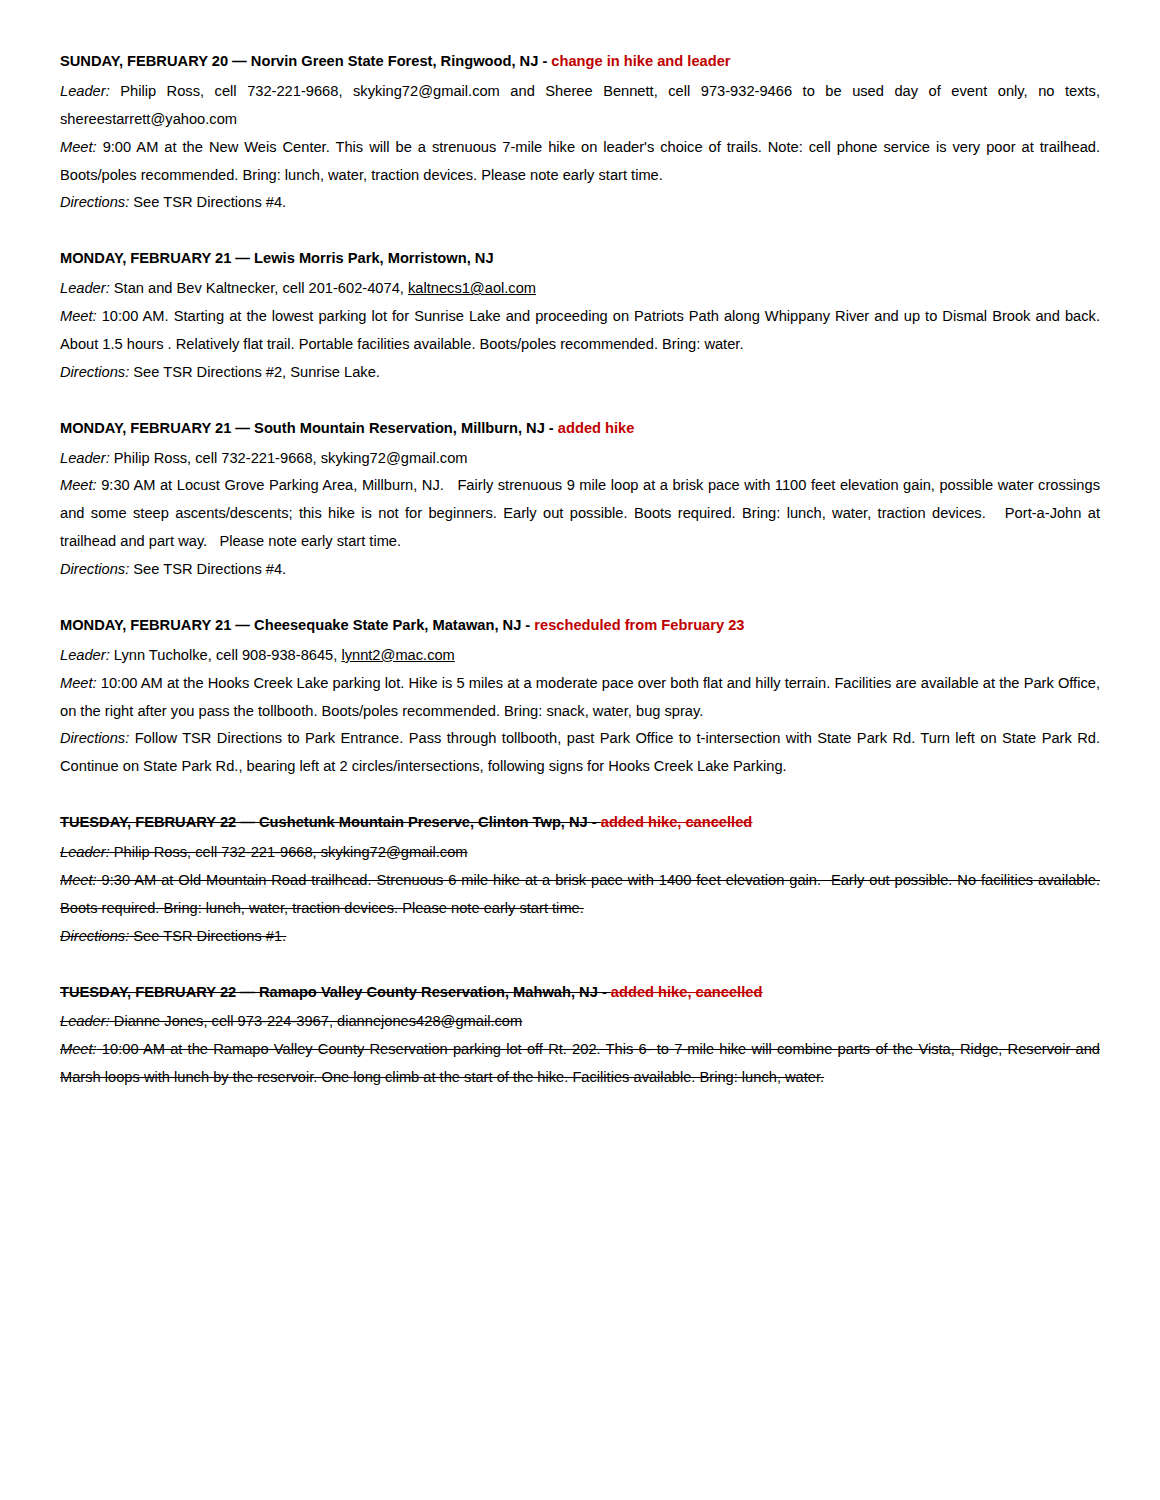SUNDAY, FEBRUARY 20 — Norvin Green State Forest, Ringwood, NJ - change in hike and leader
Leader: Philip Ross, cell 732-221-9668, skyking72@gmail.com and Sheree Bennett, cell 973-932-9466 to be used day of event only, no texts, shereestarrett@yahoo.com
Meet: 9:00 AM at the New Weis Center. This will be a strenuous 7-mile hike on leader's choice of trails. Note: cell phone service is very poor at trailhead. Boots/poles recommended. Bring: lunch, water, traction devices. Please note early start time.
Directions: See TSR Directions #4.
MONDAY, FEBRUARY 21 — Lewis Morris Park, Morristown, NJ
Leader: Stan and Bev Kaltnecker, cell 201-602-4074, kaltnecs1@aol.com
Meet: 10:00 AM. Starting at the lowest parking lot for Sunrise Lake and proceeding on Patriots Path along Whippany River and up to Dismal Brook and back. About 1.5 hours . Relatively flat trail. Portable facilities available. Boots/poles recommended. Bring: water.
Directions: See TSR Directions #2, Sunrise Lake.
MONDAY, FEBRUARY 21 — South Mountain Reservation, Millburn, NJ - added hike
Leader: Philip Ross, cell 732-221-9668, skyking72@gmail.com
Meet: 9:30 AM at Locust Grove Parking Area, Millburn, NJ. Fairly strenuous 9 mile loop at a brisk pace with 1100 feet elevation gain, possible water crossings and some steep ascents/descents; this hike is not for beginners. Early out possible. Boots required. Bring: lunch, water, traction devices. Port-a-John at trailhead and part way. Please note early start time.
Directions: See TSR Directions #4.
MONDAY, FEBRUARY 21 — Cheesequake State Park, Matawan, NJ - rescheduled from February 23
Leader: Lynn Tucholke, cell 908-938-8645, lynnt2@mac.com
Meet: 10:00 AM at the Hooks Creek Lake parking lot. Hike is 5 miles at a moderate pace over both flat and hilly terrain. Facilities are available at the Park Office, on the right after you pass the tollbooth. Boots/poles recommended. Bring: snack, water, bug spray.
Directions: Follow TSR Directions to Park Entrance. Pass through tollbooth, past Park Office to t-intersection with State Park Rd. Turn left on State Park Rd. Continue on State Park Rd., bearing left at 2 circles/intersections, following signs for Hooks Creek Lake Parking.
TUESDAY, FEBRUARY 22 — Cushetunk Mountain Preserve, Clinton Twp, NJ - added hike, cancelled
Leader: Philip Ross, cell 732-221-9668, skyking72@gmail.com
Meet: 9:30 AM at Old Mountain Road trailhead. Strenuous 6 mile hike at a brisk pace with 1400 feet elevation gain. Early out possible. No facilities available. Boots required. Bring: lunch, water, traction devices. Please note early start time.
Directions: See TSR Directions #1.
TUESDAY, FEBRUARY 22 — Ramapo Valley County Reservation, Mahwah, NJ - added hike, cancelled
Leader: Dianne Jones, cell 973-224-3967, diannejones428@gmail.com
Meet: 10:00 AM at the Ramapo Valley County Reservation parking lot off Rt. 202. This 6- to 7-mile hike will combine parts of the Vista, Ridge, Reservoir and Marsh loops with lunch by the reservoir. One long climb at the start of the hike. Facilities available. Bring: lunch, water.